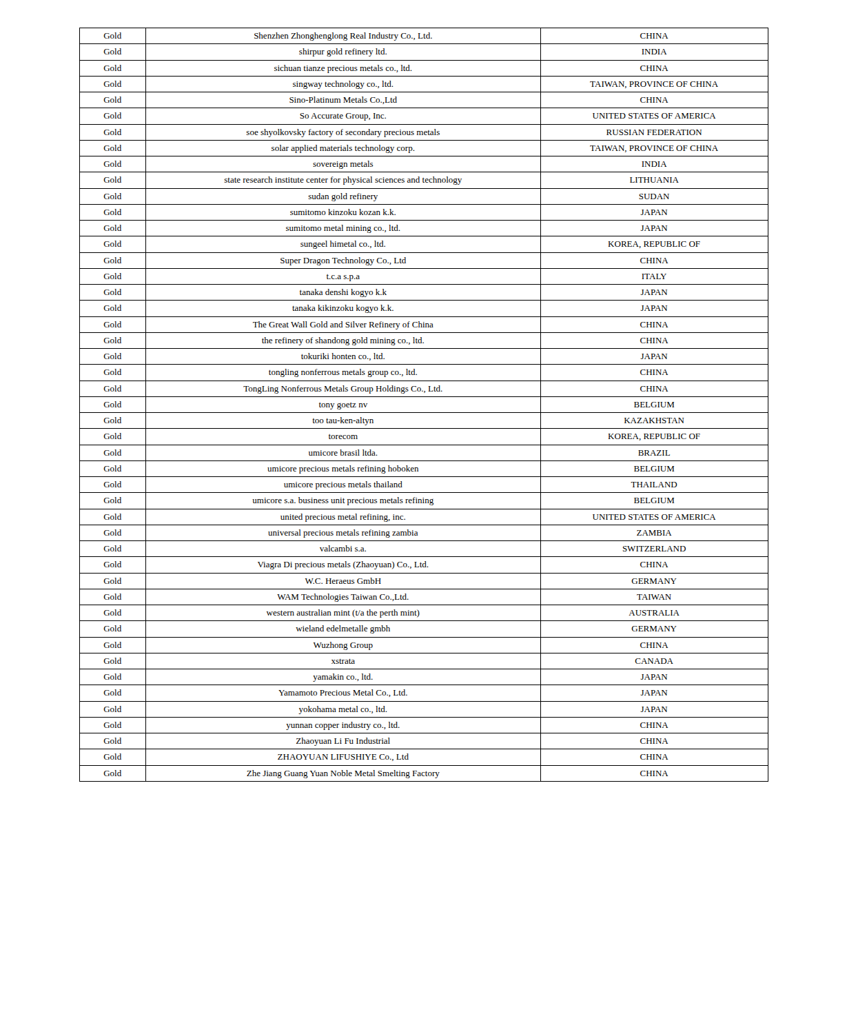| Gold | Shenzhen Zhonghenglong Real Industry Co., Ltd. | CHINA |
| Gold | shirpur gold refinery ltd. | INDIA |
| Gold | sichuan tianze precious metals co., ltd. | CHINA |
| Gold | singway technology co., ltd. | TAIWAN, PROVINCE OF CHINA |
| Gold | Sino-Platinum Metals Co.,Ltd | CHINA |
| Gold | So Accurate Group, Inc. | UNITED STATES OF AMERICA |
| Gold | soe shyolkovsky factory of secondary precious metals | RUSSIAN FEDERATION |
| Gold | solar applied materials technology corp. | TAIWAN, PROVINCE OF CHINA |
| Gold | sovereign metals | INDIA |
| Gold | state research institute center for physical sciences and technology | LITHUANIA |
| Gold | sudan gold refinery | SUDAN |
| Gold | sumitomo kinzoku kozan k.k. | JAPAN |
| Gold | sumitomo metal mining co., ltd. | JAPAN |
| Gold | sungeel himetal co., ltd. | KOREA, REPUBLIC OF |
| Gold | Super Dragon Technology Co., Ltd | CHINA |
| Gold | t.c.a s.p.a | ITALY |
| Gold | tanaka denshi kogyo k.k | JAPAN |
| Gold | tanaka kikinzoku kogyo k.k. | JAPAN |
| Gold | The Great Wall Gold and Silver Refinery of China | CHINA |
| Gold | the refinery of shandong gold mining co., ltd. | CHINA |
| Gold | tokuriki honten co., ltd. | JAPAN |
| Gold | tongling nonferrous metals group co., ltd. | CHINA |
| Gold | TongLing Nonferrous Metals Group Holdings Co., Ltd. | CHINA |
| Gold | tony goetz nv | BELGIUM |
| Gold | too tau-ken-altyn | KAZAKHSTAN |
| Gold | torecom | KOREA, REPUBLIC OF |
| Gold | umicore brasil ltda. | BRAZIL |
| Gold | umicore precious metals refining hoboken | BELGIUM |
| Gold | umicore precious metals thailand | THAILAND |
| Gold | umicore s.a. business unit precious metals refining | BELGIUM |
| Gold | united precious metal refining, inc. | UNITED STATES OF AMERICA |
| Gold | universal precious metals refining zambia | ZAMBIA |
| Gold | valcambi s.a. | SWITZERLAND |
| Gold | Viagra Di precious metals (Zhaoyuan) Co., Ltd. | CHINA |
| Gold | W.C. Heraeus GmbH | GERMANY |
| Gold | WAM Technologies Taiwan Co.,Ltd. | TAIWAN |
| Gold | western australian mint (t/a the perth mint) | AUSTRALIA |
| Gold | wieland edelmetalle gmbh | GERMANY |
| Gold | Wuzhong Group | CHINA |
| Gold | xstrata | CANADA |
| Gold | yamakin co., ltd. | JAPAN |
| Gold | Yamamoto Precious Metal Co., Ltd. | JAPAN |
| Gold | yokohama metal co., ltd. | JAPAN |
| Gold | yunnan copper industry co., ltd. | CHINA |
| Gold | Zhaoyuan Li Fu Industrial | CHINA |
| Gold | ZHAOYUAN LIFUSHIYE Co., Ltd | CHINA |
| Gold | Zhe Jiang Guang Yuan Noble Metal Smelting Factory | CHINA |